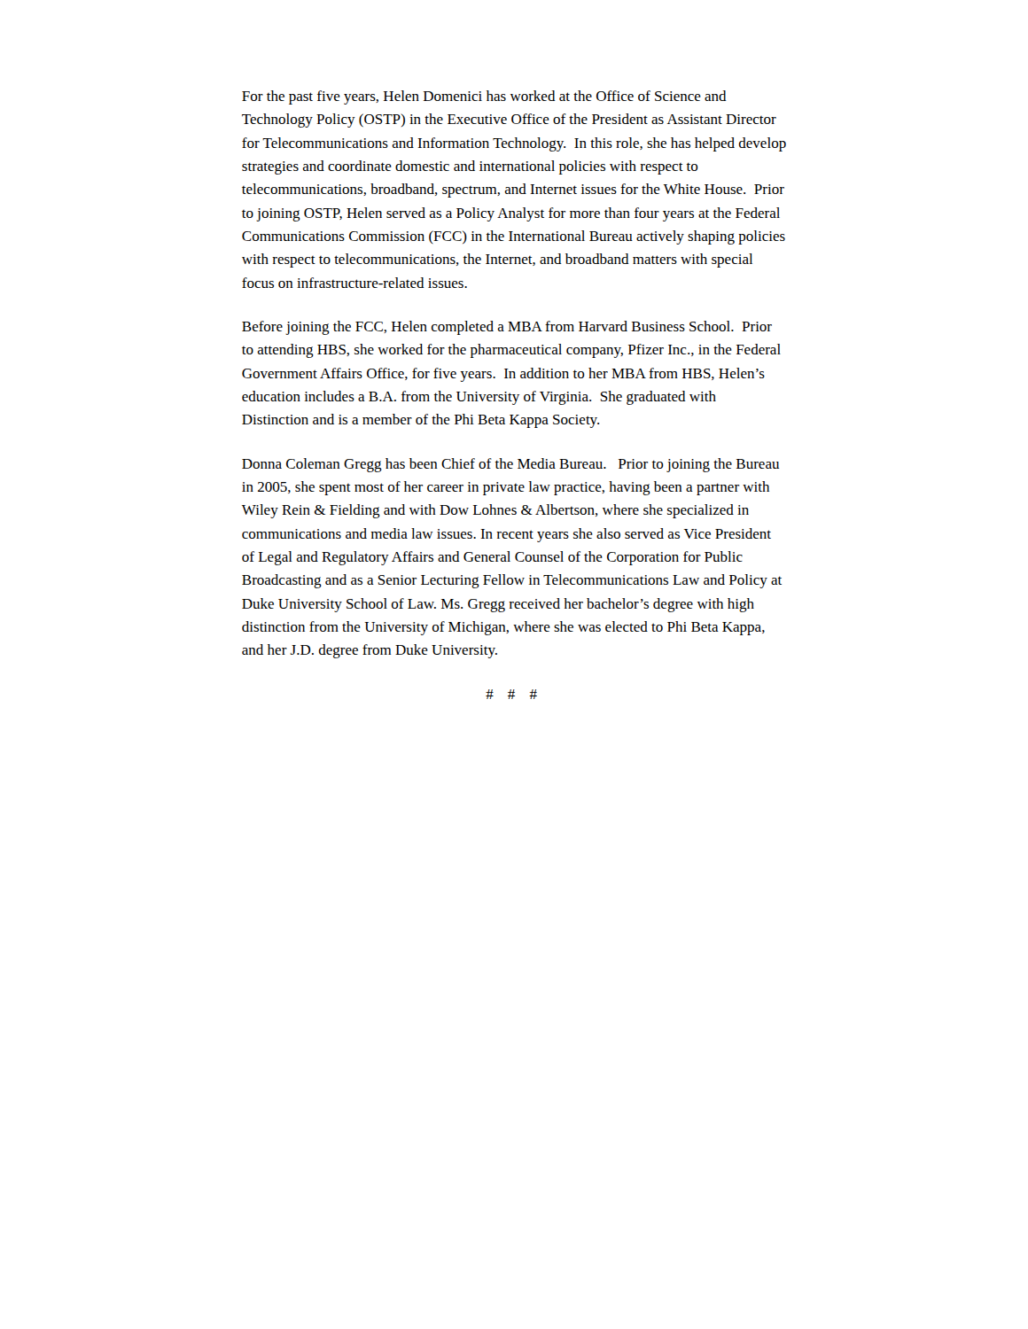For the past five years, Helen Domenici has worked at the Office of Science and Technology Policy (OSTP) in the Executive Office of the President as Assistant Director for Telecommunications and Information Technology. In this role, she has helped develop strategies and coordinate domestic and international policies with respect to telecommunications, broadband, spectrum, and Internet issues for the White House. Prior to joining OSTP, Helen served as a Policy Analyst for more than four years at the Federal Communications Commission (FCC) in the International Bureau actively shaping policies with respect to telecommunications, the Internet, and broadband matters with special focus on infrastructure-related issues.
Before joining the FCC, Helen completed a MBA from Harvard Business School. Prior to attending HBS, she worked for the pharmaceutical company, Pfizer Inc., in the Federal Government Affairs Office, for five years. In addition to her MBA from HBS, Helen’s education includes a B.A. from the University of Virginia. She graduated with Distinction and is a member of the Phi Beta Kappa Society.
Donna Coleman Gregg has been Chief of the Media Bureau. Prior to joining the Bureau in 2005, she spent most of her career in private law practice, having been a partner with Wiley Rein & Fielding and with Dow Lohnes & Albertson, where she specialized in communications and media law issues. In recent years she also served as Vice President of Legal and Regulatory Affairs and General Counsel of the Corporation for Public Broadcasting and as a Senior Lecturing Fellow in Telecommunications Law and Policy at Duke University School of Law. Ms. Gregg received her bachelor’s degree with high distinction from the University of Michigan, where she was elected to Phi Beta Kappa, and her J.D. degree from Duke University.
# # #